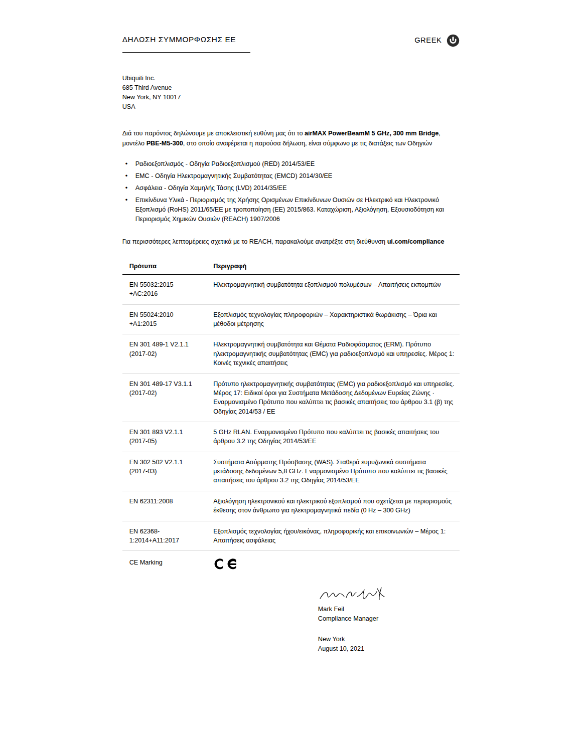ΔΗΛΩΣΗ ΣΥΜΜΟΡΦΩΣΗΣ ΕΕ
GREEK
Ubiquiti Inc.
685 Third Avenue
New York, NY 10017
USA
Διά του παρόντος δηλώνουμε με αποκλειστική ευθύνη μας ότι το airMAX PowerBeamM 5 GHz, 300 mm Bridge, μοντέλο PBE‑M5‑300, στο οποίο αναφέρεται η παρούσα δήλωση, είναι σύμφωνο με τις διατάξεις των Οδηγιών
Ραδιοεξοπλισμός - Οδηγία Ραδιοεξοπλισμού (RED) 2014/53/ΕΕ
EMC - Οδηγία Ηλεκτρομαγνητικής Συμβατότητας (EMCD) 2014/30/ΕΕ
Ασφάλεια - Οδηγία Χαμηλής Τάσης (LVD) 2014/35/ΕΕ
Επικίνδυνα Υλικά - Περιορισμός της Χρήσης Ορισμένων Επικίνδυνων Ουσιών σε Ηλεκτρικό και Ηλεκτρονικό Εξοπλισμό (RoHS) 2011/65/ΕΕ με τροποποίηση (ΕΕ) 2015/863. Καταχώριση, Αξιολόγηση, Εξουσιοδότηση και Περιορισμός Χημικών Ουσιών (REACH) 1907/2006
Για περισσότερες λεπτομέρειες σχετικά με το REACH, παρακαλούμε ανατρέξτε στη διεύθυνση ui.com/compliance
| Πρότυπα | Περιγραφή |
| --- | --- |
| EN 55032:2015 +AC:2016 | Ηλεκτρομαγνητική συμβατότητα εξοπλισμού πολυμέσων – Απαιτήσεις εκπομπών |
| EN 55024:2010 +A1:2015 | Εξοπλισμός τεχνολογίας πληροφοριών – Χαρακτηριστικά θωράκισης – Όρια και μέθοδοι μέτρησης |
| EN 301 489‑1 V2.1.1 (2017‑02) | Ηλεκτρομαγνητική συμβατότητα και Θέματα Ραδιοφάσματος (ERM). Πρότυπο ηλεκτρομαγνητικής συμβατότητας (EMC) για ραδιοεξοπλισμό και υπηρεσίες. Μέρος 1: Κοινές τεχνικές απαιτήσεις |
| EN 301 489‑17 V3.1.1 (2017‑02) | Πρότυπο ηλεκτρομαγνητικής συμβατότητας (EMC) για ραδιοεξοπλισμό και υπηρεσίες. Μέρος 17: Ειδικοί όροι για Συστήματα Μετάδοσης Δεδομένων Ευρείας Ζώνης · Εναρμονισμένο Πρότυπο που καλύπτει τις βασικές απαιτήσεις του άρθρου 3.1 (β) της Οδηγίας 2014/53 / ΕΕ |
| EN 301 893 V2.1.1 (2017‑05) | 5 GHz RLAN. Εναρμονισμένο Πρότυπο που καλύπτει τις βασικές απαιτήσεις του άρθρου 3.2 της Οδηγίας 2014/53/ΕΕ |
| EN 302 502 V2.1.1 (2017‑03) | Συστήματα Ασύρματης Πρόσβασης (WAS). Σταθερά ευρυζωνικά συστήματα μετάδοσης δεδομένων 5,8 GHz. Εναρμονισμένο Πρότυπο που καλύπτει τις βασικές απαιτήσεις του άρθρου 3.2 της Οδηγίας 2014/53/ΕΕ |
| EN 62311:2008 | Αξιολόγηση ηλεκτρονικού και ηλεκτρικού εξοπλισμού που σχετίζεται με περιορισμούς έκθεσης στον άνθρωπο για ηλεκτρομαγνητικά πεδία (0 Hz – 300 GHz) |
| EN 62368‑ 1:2014+A11:2017 | Εξοπλισμός τεχνολογίας ήχου/εικόνας, πληροφορικής και επικοινωνιών – Μέρος 1: Απαιτήσεις ασφάλειας |
| CE Marking | |
Mark Feil
Compliance Manager
New York
August 10, 2021